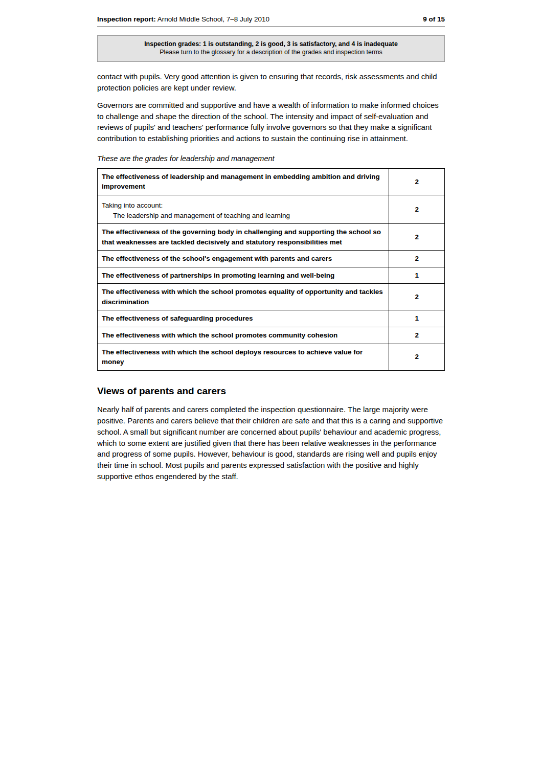Inspection report: Arnold Middle School, 7–8 July 2010
9 of 15
Inspection grades: 1 is outstanding, 2 is good, 3 is satisfactory, and 4 is inadequate
Please turn to the glossary for a description of the grades and inspection terms
contact with pupils. Very good attention is given to ensuring that records, risk assessments and child protection policies are kept under review.
Governors are committed and supportive and have a wealth of information to make informed choices to challenge and shape the direction of the school. The intensity and impact of self-evaluation and reviews of pupils' and teachers' performance fully involve governors so that they make a significant contribution to establishing priorities and actions to sustain the continuing rise in attainment.
These are the grades for leadership and management
| The effectiveness of leadership and management in embedding ambition and driving improvement | 2 |
| Taking into account: The leadership and management of teaching and learning | 2 |
| The effectiveness of the governing body in challenging and supporting the school so that weaknesses are tackled decisively and statutory responsibilities met | 2 |
| The effectiveness of the school's engagement with parents and carers | 2 |
| The effectiveness of partnerships in promoting learning and well-being | 1 |
| The effectiveness with which the school promotes equality of opportunity and tackles discrimination | 2 |
| The effectiveness of safeguarding procedures | 1 |
| The effectiveness with which the school promotes community cohesion | 2 |
| The effectiveness with which the school deploys resources to achieve value for money | 2 |
Views of parents and carers
Nearly half of parents and carers completed the inspection questionnaire. The large majority were positive. Parents and carers believe that their children are safe and that this is a caring and supportive school. A small but significant number are concerned about pupils' behaviour and academic progress, which to some extent are justified given that there has been relative weaknesses in the performance and progress of some pupils. However, behaviour is good, standards are rising well and pupils enjoy their time in school. Most pupils and parents expressed satisfaction with the positive and highly supportive ethos engendered by the staff.